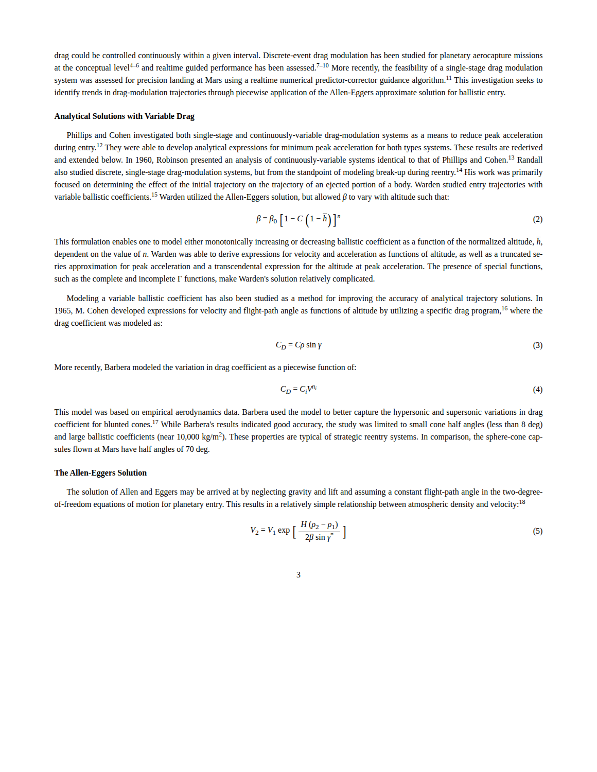drag could be controlled continuously within a given interval. Discrete-event drag modulation has been studied for planetary aerocapture missions at the conceptual level4–6 and realtime guided performance has been assessed.7–10 More recently, the feasibility of a single-stage drag modulation system was assessed for precision landing at Mars using a realtime numerical predictor-corrector guidance algorithm.11 This investigation seeks to identify trends in drag-modulation trajectories through piecewise application of the Allen-Eggers approximate solution for ballistic entry.
Analytical Solutions with Variable Drag
Phillips and Cohen investigated both single-stage and continuously-variable drag-modulation systems as a means to reduce peak acceleration during entry.12 They were able to develop analytical expressions for minimum peak acceleration for both types systems. These results are rederived and extended below. In 1960, Robinson presented an analysis of continuously-variable systems identical to that of Phillips and Cohen.13 Randall also studied discrete, single-stage drag-modulation systems, but from the standpoint of modeling break-up during reentry.14 His work was primarily focused on determining the effect of the initial trajectory on the trajectory of an ejected portion of a body. Warden studied entry trajectories with variable ballistic coefficients.15 Warden utilized the Allen-Eggers solution, but allowed β to vary with altitude such that:
β = β0 [1 − C (1 − h)]n
(2)
This formulation enables one to model either monotonically increasing or decreasing ballistic coefficient as a function of the normalized altitude, h, dependent on the value of n. Warden was able to derive expressions for velocity and acceleration as functions of altitude, as well as a truncated series approximation for peak acceleration and a transcendental expression for the altitude at peak acceleration. The presence of special functions, such as the complete and incomplete Γ functions, make Warden's solution relatively complicated.
Modeling a variable ballistic coefficient has also been studied as a method for improving the accuracy of analytical trajectory solutions. In 1965, M. Cohen developed expressions for velocity and flight-path angle as functions of altitude by utilizing a specific drag program,16 where the drag coefficient was modeled as:
CD = Cρ sin γ
(3)
More recently, Barbera modeled the variation in drag coefficient as a piecewise function of:
CD = CiVni
(4)
This model was based on empirical aerodynamics data. Barbera used the model to better capture the hypersonic and supersonic variations in drag coefficient for blunted cones.17 While Barbera's results indicated good accuracy, the study was limited to small cone half angles (less than 8 deg) and large ballistic coefficients (near 10,000 kg/m2). These properties are typical of strategic reentry systems. In comparison, the sphere-cone capsules flown at Mars have half angles of 70 deg.
The Allen-Eggers Solution
The solution of Allen and Eggers may be arrived at by neglecting gravity and lift and assuming a constant flight-path angle in the two-degree-of-freedom equations of motion for planetary entry. This results in a relatively simple relationship between atmospheric density and velocity:18
V2 = V1 exp [H (ρ2 − ρ1) 2β sin γ*]
(5)
3